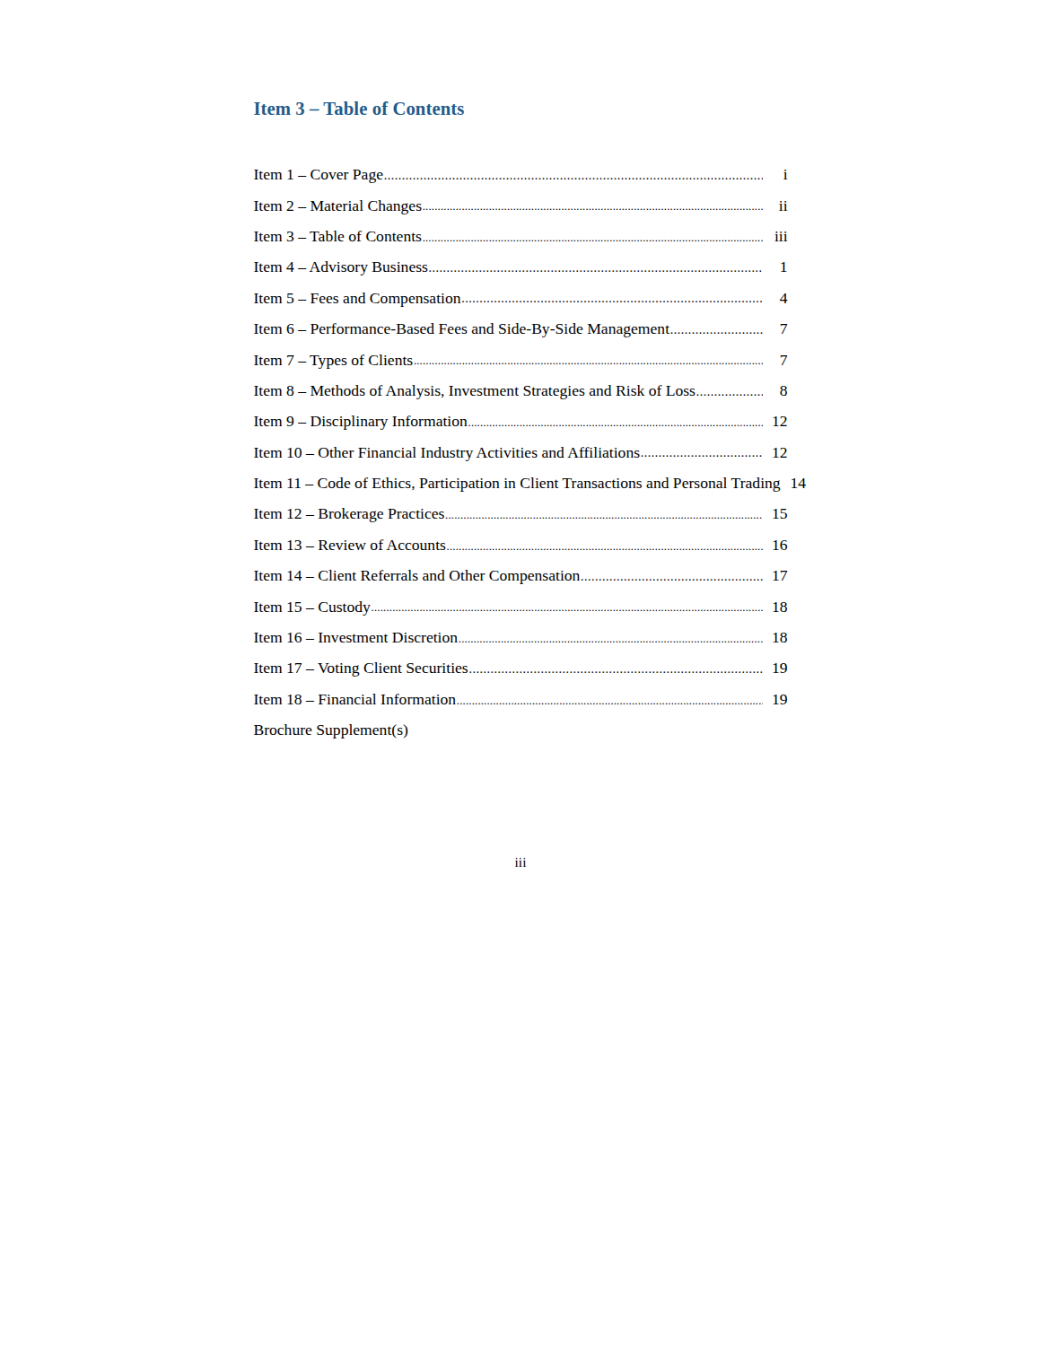Item 3 – Table of Contents
Item 1 – Cover Page ................................................................................................................................. i
Item 2 – Material Changes ............................................................................................................................................................. ii
Item 3 – Table of Contents ............................................................................................................................................................. iii
Item 4 – Advisory Business ......................................................................................................................... 1
Item 5 – Fees and Compensation ............................................................................................................. 4
Item 6 – Performance-Based Fees and Side-By-Side Management ....................................................... 7
Item 7 – Types of Clients ................................................................................................................................................................. 7
Item 8 – Methods of Analysis, Investment Strategies and Risk of Loss ......................................................... 8
Item 9 – Disciplinary Information ................................................................................................................................................. 12
Item 10 – Other Financial Industry Activities and Affiliations ......................................................................... 12
Item 11 – Code of Ethics, Participation in Client Transactions and Personal Trading ............................. 14
Item 12 – Brokerage Practices ......................................................................................................................................................... 15
Item 13 – Review of Accounts ......................................................................................................................................................... 16
Item 14 – Client Referrals and Other Compensation ............................................................................................. 17
Item 15 – Custody ......................................................................................................................................................................... 18
Item 16 – Investment Discretion ................................................................................................................................................. 18
Item 17 – Voting Client Securities ............................................................................................................................. 19
Item 18 – Financial Information ................................................................................................................................................. 19
Brochure Supplement(s)
iii